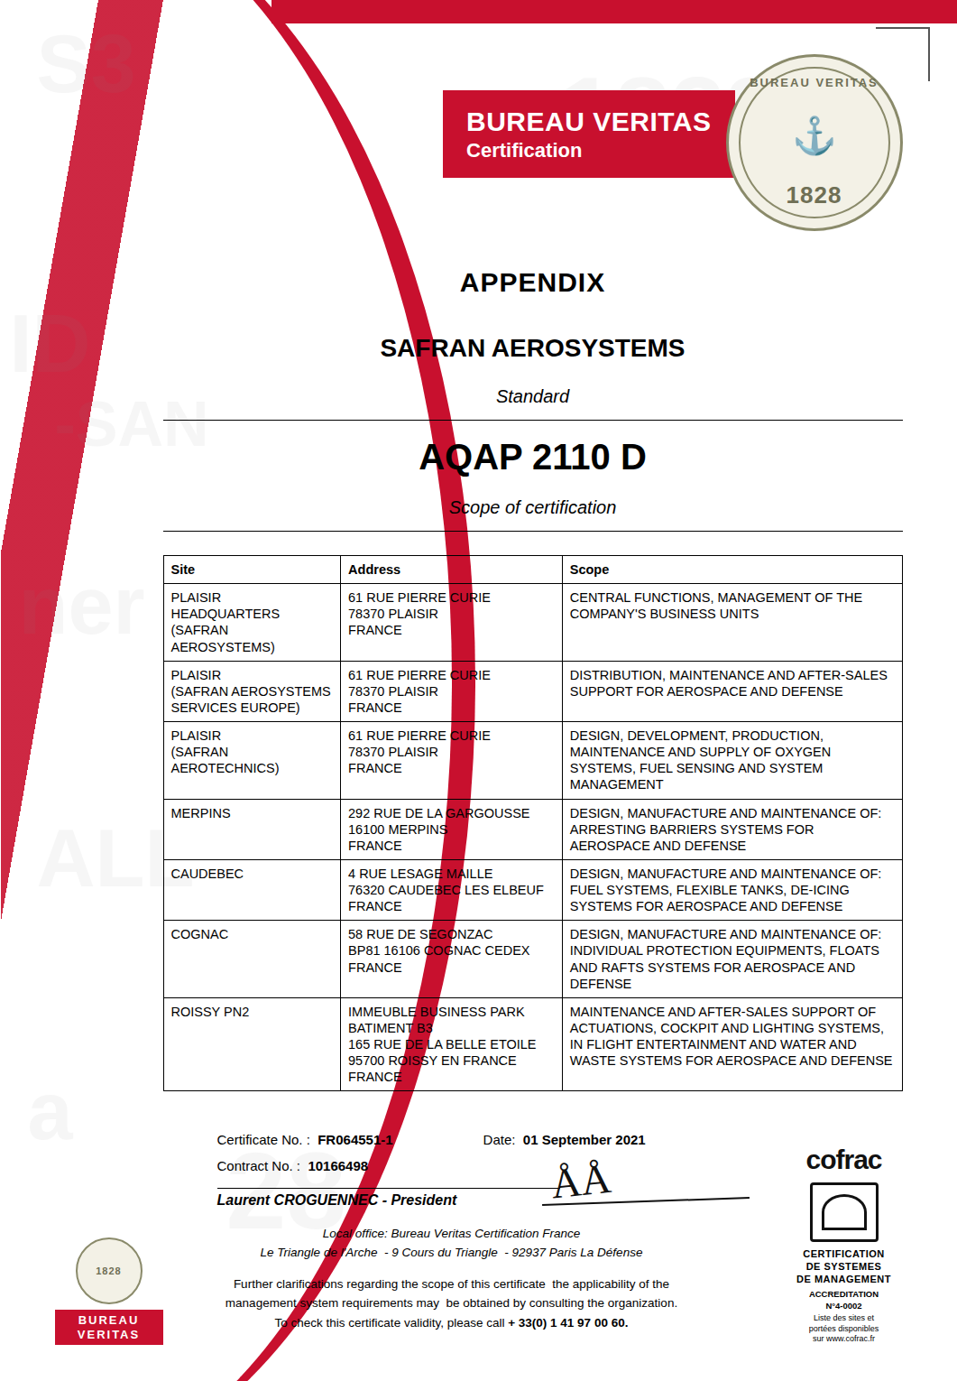S3 ID -SAN ner ALL a 28 1828
BUREAU VERITAS
Certification
BUREAU VERITAS
⚓
1828
APPENDIX
SAFRAN AEROSYSTEMS
Standard
AQAP 2110 D
Scope of certification
| Site | Address | Scope |
| --- | --- | --- |
| PLAISIR HEADQUARTERS (SAFRAN AEROSYSTEMS) | 61 RUE PIERRE CURIE 78370 PLAISIR FRANCE | CENTRAL FUNCTIONS, MANAGEMENT OF THE COMPANY'S BUSINESS UNITS |
| PLAISIR (SAFRAN AEROSYSTEMS SERVICES EUROPE) | 61 RUE PIERRE CURIE 78370 PLAISIR FRANCE | DISTRIBUTION, MAINTENANCE AND AFTER-SALES SUPPORT FOR AEROSPACE AND DEFENSE |
| PLAISIR (SAFRAN AEROTECHNICS) | 61 RUE PIERRE CURIE 78370 PLAISIR FRANCE | DESIGN, DEVELOPMENT, PRODUCTION, MAINTENANCE AND SUPPLY OF OXYGEN SYSTEMS, FUEL SENSING AND SYSTEM MANAGEMENT |
| MERPINS | 292 RUE DE LA GARGOUSSE 16100 MERPINS FRANCE | DESIGN, MANUFACTURE AND MAINTENANCE OF: ARRESTING BARRIERS SYSTEMS FOR AEROSPACE AND DEFENSE |
| CAUDEBEC | 4 RUE LESAGE MAILLE 76320 CAUDEBEC LES ELBEUF FRANCE | DESIGN, MANUFACTURE AND MAINTENANCE OF: FUEL SYSTEMS, FLEXIBLE TANKS, DE-ICING SYSTEMS FOR AEROSPACE AND DEFENSE |
| COGNAC | 58 RUE DE SEGONZAC BP81 16106 COGNAC CEDEX FRANCE | DESIGN, MANUFACTURE AND MAINTENANCE OF: INDIVIDUAL PROTECTION EQUIPMENTS, FLOATS AND RAFTS SYSTEMS FOR AEROSPACE AND DEFENSE |
| ROISSY PN2 | IMMEUBLE BUSINESS PARK BATIMENT B3 165 RUE DE LA BELLE ETOILE 95700 ROISSY EN FRANCE FRANCE | MAINTENANCE AND AFTER-SALES SUPPORT OF ACTUATIONS, COCKPIT AND LIGHTING SYSTEMS, IN FLIGHT ENTERTAINMENT AND WATER AND WASTE SYSTEMS FOR AEROSPACE AND DEFENSE |
Certificate No. : FR064551-1
Contract No. : 10166498
Date: 01 September 2021
Laurent CROGUENNEC - President
ÅÅ
Local office: Bureau Veritas Certification France
Le Triangle de l'Arche - 9 Cours du Triangle - 92937 Paris La Défense
Further clarifications regarding the scope of this certificate the applicability of the
management system requirements may be obtained by consulting the organization.
To check this certificate validity, please call + 33(0) 1 41 97 00 60.
1828
BUREAU
VERITAS
cofrac
CERTIFICATION
DE SYSTEMES
DE MANAGEMENT
ACCREDITATION
N°4-0002
Liste des sites et
portées disponibles
sur www.cofrac.fr